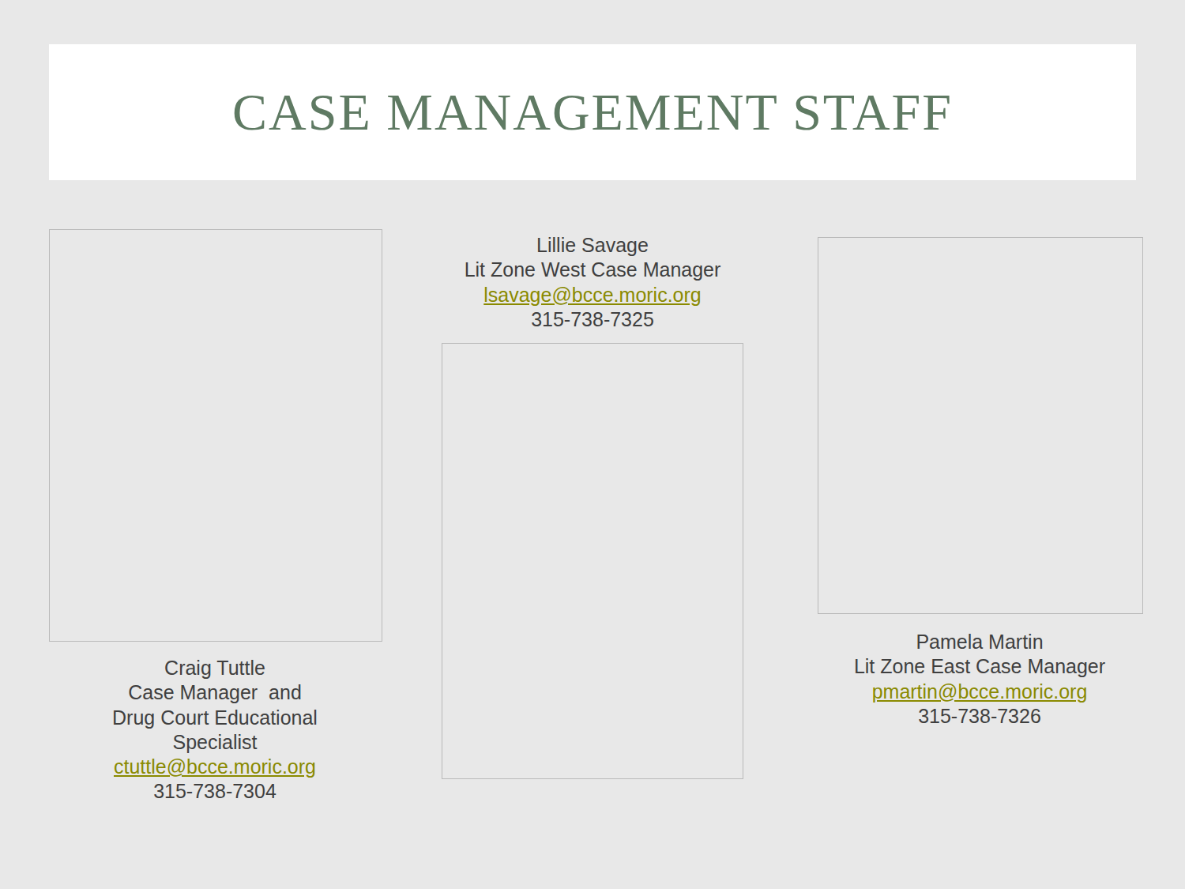Case Management Staff
Craig Tuttle
Case Manager and
Drug Court Educational
Specialist
ctuttle@bcce.moric.org
315-738-7304
Lillie Savage
Lit Zone West Case Manager
lsavage@bcce.moric.org
315-738-7325
Pamela Martin
Lit Zone East Case Manager
pmartin@bcce.moric.org
315-738-7326